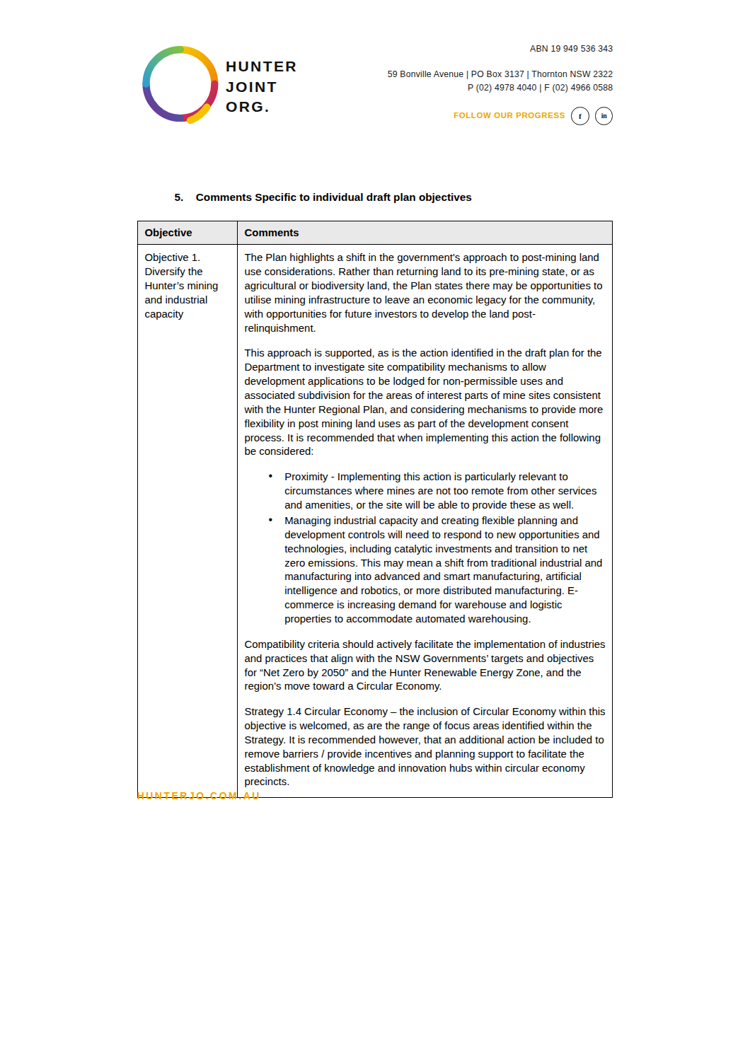HUNTER JOINT ORG.
ABN 19 949 536 343
59 Bonville Avenue | PO Box 3137 | Thornton NSW 2322
P (02) 4978 4040 | F (02) 4966 0588
FOLLOW OUR PROGRESS f in
5. Comments Specific to individual draft plan objectives
| Objective | Comments |
| --- | --- |
| Objective 1. Diversify the Hunter’s mining and industrial capacity | The Plan highlights a shift in the government's approach to post-mining land use considerations. Rather than returning land to its pre-mining state, or as agricultural or biodiversity land, the Plan states there may be opportunities to utilise mining infrastructure to leave an economic legacy for the community, with opportunities for future investors to develop the land post-relinquishment. This approach is supported, as is the action identified in the draft plan for the Department to investigate site compatibility mechanisms to allow development applications to be lodged for non-permissible uses and associated subdivision for the areas of interest parts of mine sites consistent with the Hunter Regional Plan, and considering mechanisms to provide more flexibility in post mining land uses as part of the development consent process. It is recommended that when implementing this action the following be considered: Proximity - Implementing this action is particularly relevant to circumstances where mines are not too remote from other services and amenities, or the site will be able to provide these as well. Managing industrial capacity and creating flexible planning and development controls will need to respond to new opportunities and technologies, including catalytic investments and transition to net zero emissions. This may mean a shift from traditional industrial and manufacturing into advanced and smart manufacturing, artificial intelligence and robotics, or more distributed manufacturing. E-commerce is increasing demand for warehouse and logistic properties to accommodate automated warehousing. Compatibility criteria should actively facilitate the implementation of industries and practices that align with the NSW Governments’ targets and objectives for “Net Zero by 2050” and the Hunter Renewable Energy Zone, and the region’s move toward a Circular Economy. Strategy 1.4 Circular Economy – the inclusion of Circular Economy within this objective is welcomed, as are the range of focus areas identified within the Strategy. It is recommended however, that an additional action be included to remove barriers / provide incentives and planning support to facilitate the establishment of knowledge and innovation hubs within circular economy precincts. |
HUNTERJO.COM.AU